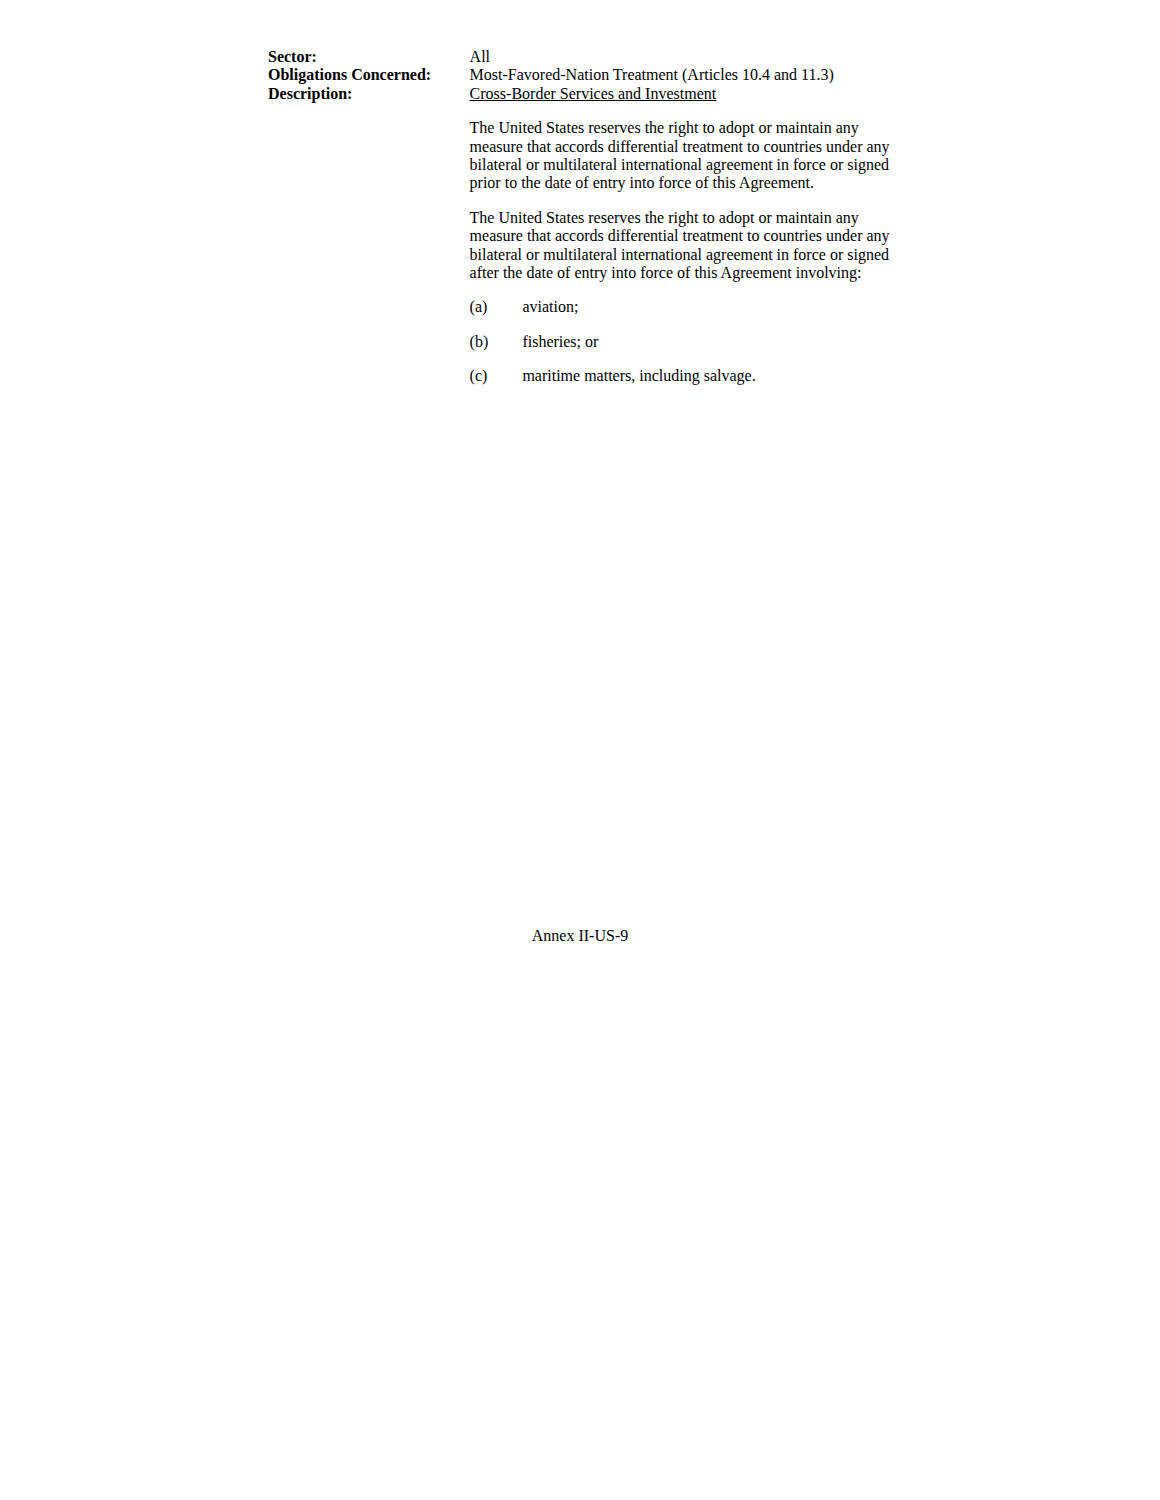| Sector: | All |
| Obligations Concerned: | Most-Favored-Nation Treatment (Articles 10.4 and 11.3) |
| Description: | Cross-Border Services and Investment The United States reserves the right to adopt or maintain any measure that accords differential treatment to countries under any bilateral or multilateral international agreement in force or signed prior to the date of entry into force of this Agreement. The United States reserves the right to adopt or maintain any measure that accords differential treatment to countries under any bilateral or multilateral international agreement in force or signed after the date of entry into force of this Agreement involving: / (a) / aviation; / / (b) / fisheries; or / / (c) / maritime matters, including salvage. / |
Annex II-US-9